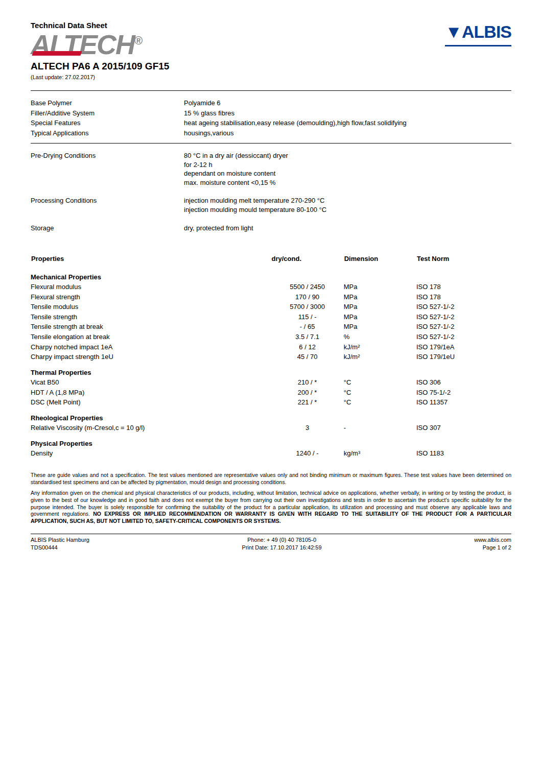Technical Data Sheet
ALTECH®
▼ALBIS
ALTECH PA6 A 2015/109 GF15
(Last update: 27.02.2017)
| Base Polymer | Polyamide 6 |
| Filler/Additive System | 15 % glass fibres |
| Special Features | heat ageing stabilisation,easy release (demoulding),high flow,fast solidifying |
| Typical Applications | housings,various |
| Pre-Drying Conditions | 80 °C in a dry air (dessiccant) dryer for 2-12 h dependant on moisture content max. moisture content <0,15 % |
| Processing Conditions | injection moulding melt temperature 270-290 °C injection moulding mould temperature 80-100 °C |
| Storage | dry, protected from light |
| Properties | dry/cond. | Dimension | Test Norm |
| --- | --- | --- | --- |
| Mechanical Properties |
| Flexural modulus | 5500 / 2450 | MPa | ISO 178 |
| Flexural strength | 170 / 90 | MPa | ISO 178 |
| Tensile modulus | 5700 / 3000 | MPa | ISO 527-1/-2 |
| Tensile strength | 115 / - | MPa | ISO 527-1/-2 |
| Tensile strength at break | - / 65 | MPa | ISO 527-1/-2 |
| Tensile elongation at break | 3.5 / 7.1 | % | ISO 527-1/-2 |
| Charpy notched impact 1eA | 6 / 12 | kJ/m² | ISO 179/1eA |
| Charpy impact strength 1eU | 45 / 70 | kJ/m² | ISO 179/1eU |
| Thermal Properties |
| Vicat B50 | 210 / * | °C | ISO 306 |
| HDT / A (1,8 MPa) | 200 / * | °C | ISO 75-1/-2 |
| DSC (Melt Point) | 221 / * | °C | ISO 11357 |
| Rheological Properties |
| Relative Viscosity (m-Cresol,c = 10 g/l) | 3 | - | ISO 307 |
| Physical Properties |
| Density | 1240 / - | kg/m³ | ISO 1183 |
These are guide values and not a specification. The test values mentioned are representative values only and not binding minimum or maximum figures. These test values have been determined on standardised test specimens and can be affected by pigmentation, mould design and processing conditions.
Any information given on the chemical and physical characteristics of our products, including, without limitation, technical advice on applications, whether verbally, in writing or by testing the product, is given to the best of our knowledge and in good faith and does not exempt the buyer from carrying out their own investigations and tests in order to ascertain the product's specific suitability for the purpose intended. The buyer is solely responsible for confirming the suitability of the product for a particular application, its utilization and processing and must observe any applicable laws and government regulations. NO EXPRESS OR IMPLIED RECOMMENDATION OR WARRANTY IS GIVEN WITH REGARD TO THE SUITABILITY OF THE PRODUCT FOR A PARTICULAR APPLICATION, SUCH AS, BUT NOT LIMITED TO, SAFETY-CRITICAL COMPONENTS OR SYSTEMS.
ALBIS Plastic Hamburg TDS00444
Phone: + 49 (0) 40 78105-0 Print Date: 17.10.2017 16:42:59
www.albis.com Page 1 of 2